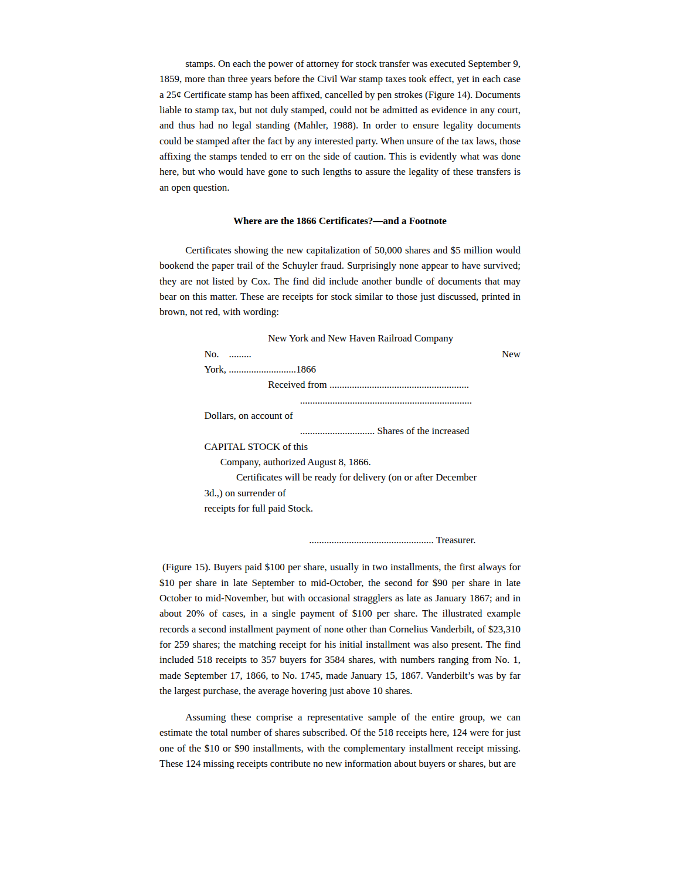stamps. On each the power of attorney for stock transfer was executed September 9, 1859, more than three years before the Civil War stamp taxes took effect, yet in each case a 25¢ Certificate stamp has been affixed, cancelled by pen strokes (Figure 14). Documents liable to stamp tax, but not duly stamped, could not be admitted as evidence in any court, and thus had no legal standing (Mahler, 1988). In order to ensure legality documents could be stamped after the fact by any interested party. When unsure of the tax laws, those affixing the stamps tended to err on the side of caution. This is evidently what was done here, but who would have gone to such lengths to assure the legality of these transfers is an open question.
Where are the 1866 Certificates?—and a Footnote
Certificates showing the new capitalization of 50,000 shares and $5 million would bookend the paper trail of the Schuyler fraud. Surprisingly none appear to have survived; they are not listed by Cox. The find did include another bundle of documents that may bear on this matter. These are receipts for stock similar to those just discussed, printed in brown, not red, with wording:
New York and New Haven Railroad Company No. .........New York, ...........................1866 Received from ........................................................ ..................................................................... Dollars, on account of .............................. Shares of the increased CAPITAL STOCK of this Company, authorized August 8, 1866. Certificates will be ready for delivery (on or after December 3d.,) on surrender of receipts for full paid Stock. .................................................. Treasurer.
(Figure 15). Buyers paid $100 per share, usually in two installments, the first always for $10 per share in late September to mid-October, the second for $90 per share in late October to mid-November, but with occasional stragglers as late as January 1867; and in about 20% of cases, in a single payment of $100 per share. The illustrated example records a second installment payment of none other than Cornelius Vanderbilt, of $23,310 for 259 shares; the matching receipt for his initial installment was also present. The find included 518 receipts to 357 buyers for 3584 shares, with numbers ranging from No. 1, made September 17, 1866, to No. 1745, made January 15, 1867. Vanderbilt’s was by far the largest purchase, the average hovering just above 10 shares.
Assuming these comprise a representative sample of the entire group, we can estimate the total number of shares subscribed. Of the 518 receipts here, 124 were for just one of the $10 or $90 installments, with the complementary installment receipt missing. These 124 missing receipts contribute no new information about buyers or shares, but are